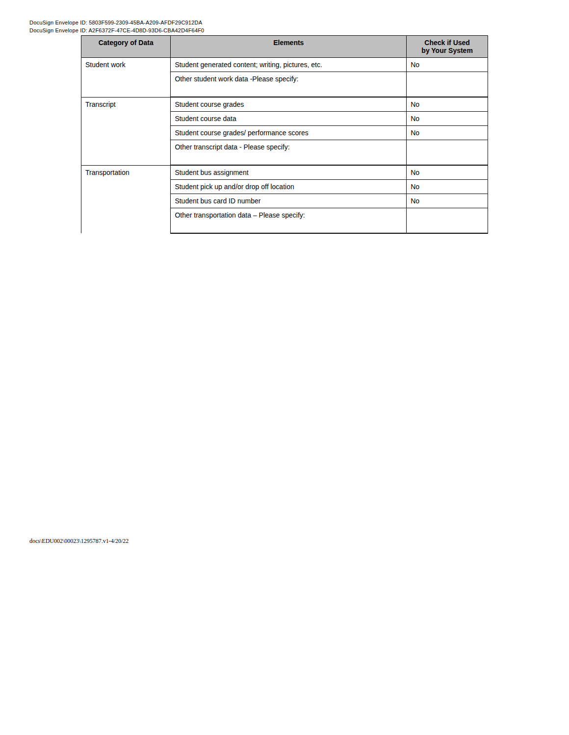DocuSign Envelope ID: 5803F599-2309-45BA-A209-AFDF29C912DA
DocuSign Envelope ID: A2F6372F-47CE-4D8D-93D6-CBA42D4F64F0
| Category of Data | Elements | Check if Used by Your System |
| --- | --- | --- |
| Student work | Student generated content; writing, pictures, etc. | No |
| Other student work data -Please specify: | |
| Transcript | Student course grades | No |
| Student course data | No |
| Student course grades/ performance scores | No |
| Other transcript data - Please specify: | |
| Transportation | Student bus assignment | No |
| Student pick up and/or drop off location | No |
| Student bus card ID number | No |
| Other transportation data – Please specify: | |
docs\EDU002\00023\1295787.v1-4/20/22